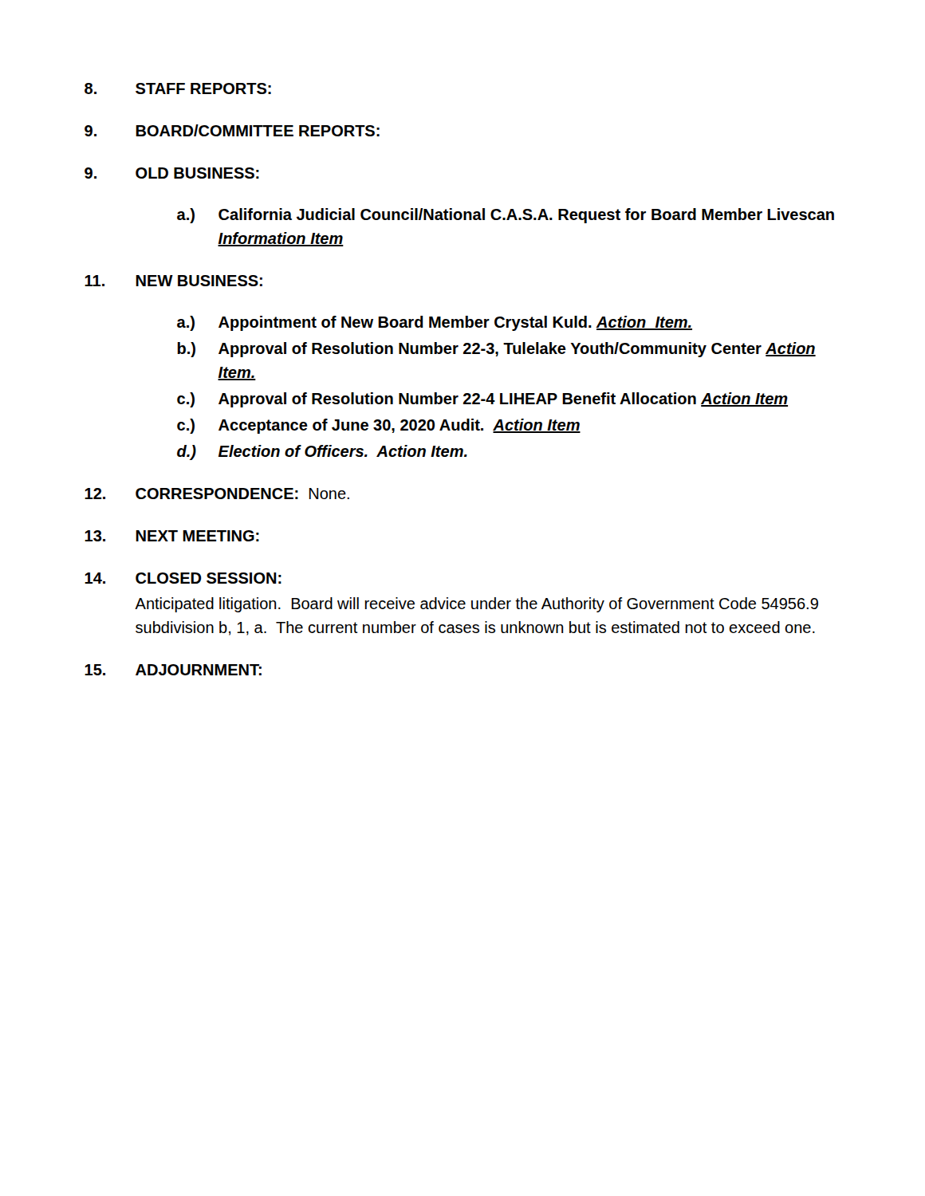8. STAFF REPORTS:
9. BOARD/COMMITTEE REPORTS:
9. OLD BUSINESS:
a.) California Judicial Council/National C.A.S.A. Request for Board Member Livescan Information Item
11. NEW BUSINESS:
a.) Appointment of New Board Member Crystal Kuld. Action Item.
b.) Approval of Resolution Number 22-3, Tulelake Youth/Community Center Action Item.
c.) Approval of Resolution Number 22-4 LIHEAP Benefit Allocation Action Item
c.) Acceptance of June 30, 2020 Audit. Action Item
d.) Election of Officers. Action Item.
12. CORRESPONDENCE: None.
13. NEXT MEETING:
14. CLOSED SESSION: Anticipated litigation. Board will receive advice under the Authority of Government Code 54956.9 subdivision b, 1, a. The current number of cases is unknown but is estimated not to exceed one.
15. ADJOURNMENT: